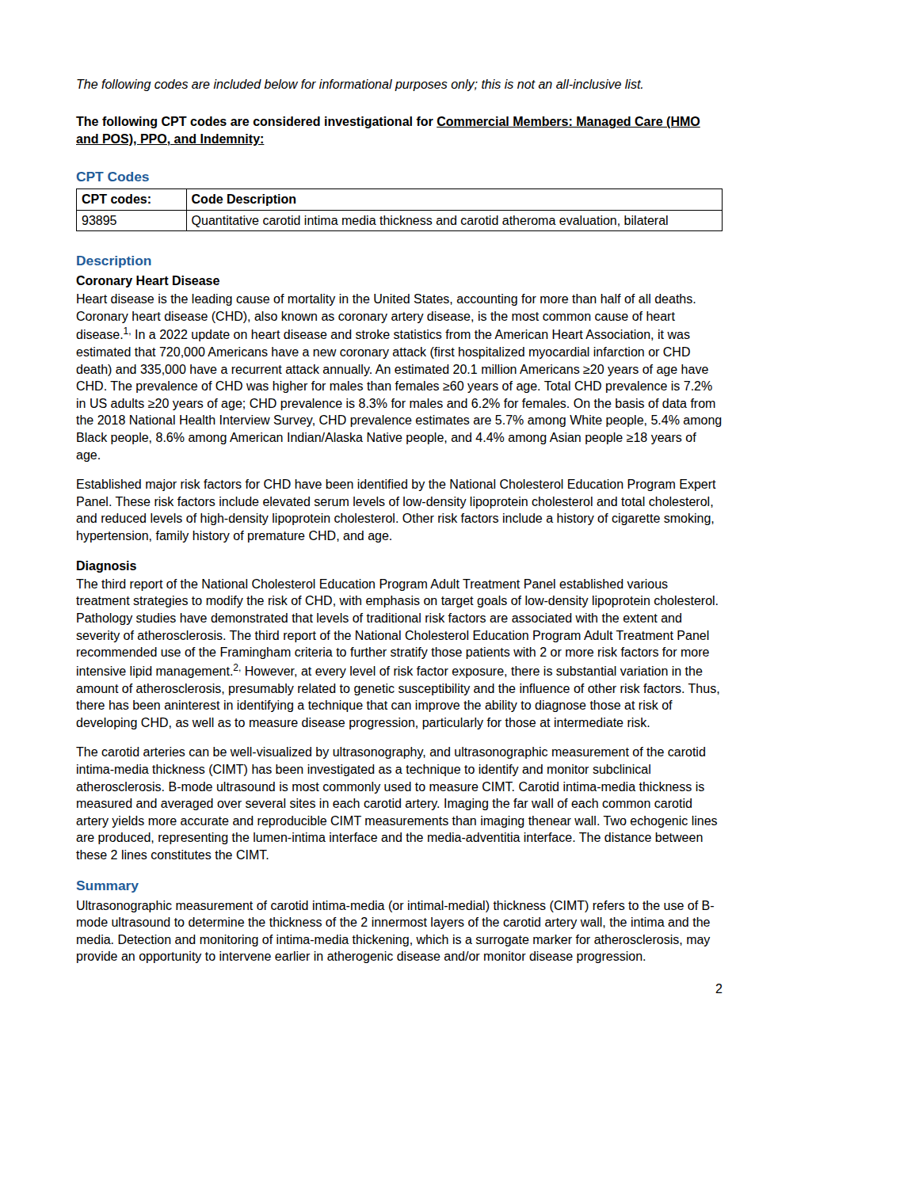The following codes are included below for informational purposes only; this is not an all-inclusive list.
The following CPT codes are considered investigational for Commercial Members: Managed Care (HMO and POS), PPO, and Indemnity:
CPT Codes
| CPT codes: | Code Description |
| --- | --- |
| 93895 | Quantitative carotid intima media thickness and carotid atheroma evaluation, bilateral |
Description
Coronary Heart Disease
Heart disease is the leading cause of mortality in the United States, accounting for more than half of all deaths. Coronary heart disease (CHD), also known as coronary artery disease, is the most common cause of heart disease.1, In a 2022 update on heart disease and stroke statistics from the American Heart Association, it was estimated that 720,000 Americans have a new coronary attack (first hospitalized myocardial infarction or CHD death) and 335,000 have a recurrent attack annually. An estimated 20.1 million Americans ≥20 years of age have CHD. The prevalence of CHD was higher for males than females ≥60 years of age. Total CHD prevalence is 7.2% in US adults ≥20 years of age; CHD prevalence is 8.3% for males and 6.2% for females. On the basis of data from the 2018 National Health Interview Survey, CHD prevalence estimates are 5.7% among White people, 5.4% among Black people, 8.6% among American Indian/Alaska Native people, and 4.4% among Asian people ≥18 years of age.
Established major risk factors for CHD have been identified by the National Cholesterol Education Program Expert Panel. These risk factors include elevated serum levels of low-density lipoprotein cholesterol and total cholesterol, and reduced levels of high-density lipoprotein cholesterol. Other risk factors include a history of cigarette smoking, hypertension, family history of premature CHD, and age.
Diagnosis
The third report of the National Cholesterol Education Program Adult Treatment Panel established various treatment strategies to modify the risk of CHD, with emphasis on target goals of low-density lipoprotein cholesterol. Pathology studies have demonstrated that levels of traditional risk factors are associated with the extent and severity of atherosclerosis. The third report of the National Cholesterol Education Program Adult Treatment Panel recommended use of the Framingham criteria to further stratify those patients with 2 or more risk factors for more intensive lipid management.2, However, at every level of risk factor exposure, there is substantial variation in the amount of atherosclerosis, presumably related to genetic susceptibility and the influence of other risk factors. Thus, there has been aninterest in identifying a technique that can improve the ability to diagnose those at risk of developing CHD, as well as to measure disease progression, particularly for those at intermediate risk.
The carotid arteries can be well-visualized by ultrasonography, and ultrasonographic measurement of the carotid intima-media thickness (CIMT) has been investigated as a technique to identify and monitor subclinical atherosclerosis. B-mode ultrasound is most commonly used to measure CIMT. Carotid intima-media thickness is measured and averaged over several sites in each carotid artery. Imaging the far wall of each common carotid artery yields more accurate and reproducible CIMT measurements than imaging thenear wall. Two echogenic lines are produced, representing the lumen-intima interface and the media-adventitia interface. The distance between these 2 lines constitutes the CIMT.
Summary
Ultrasonographic measurement of carotid intima-media (or intimal-medial) thickness (CIMT) refers to the use of B-mode ultrasound to determine the thickness of the 2 innermost layers of the carotid artery wall, the intima and the media. Detection and monitoring of intima-media thickening, which is a surrogate marker for atherosclerosis, may provide an opportunity to intervene earlier in atherogenic disease and/or monitor disease progression.
2